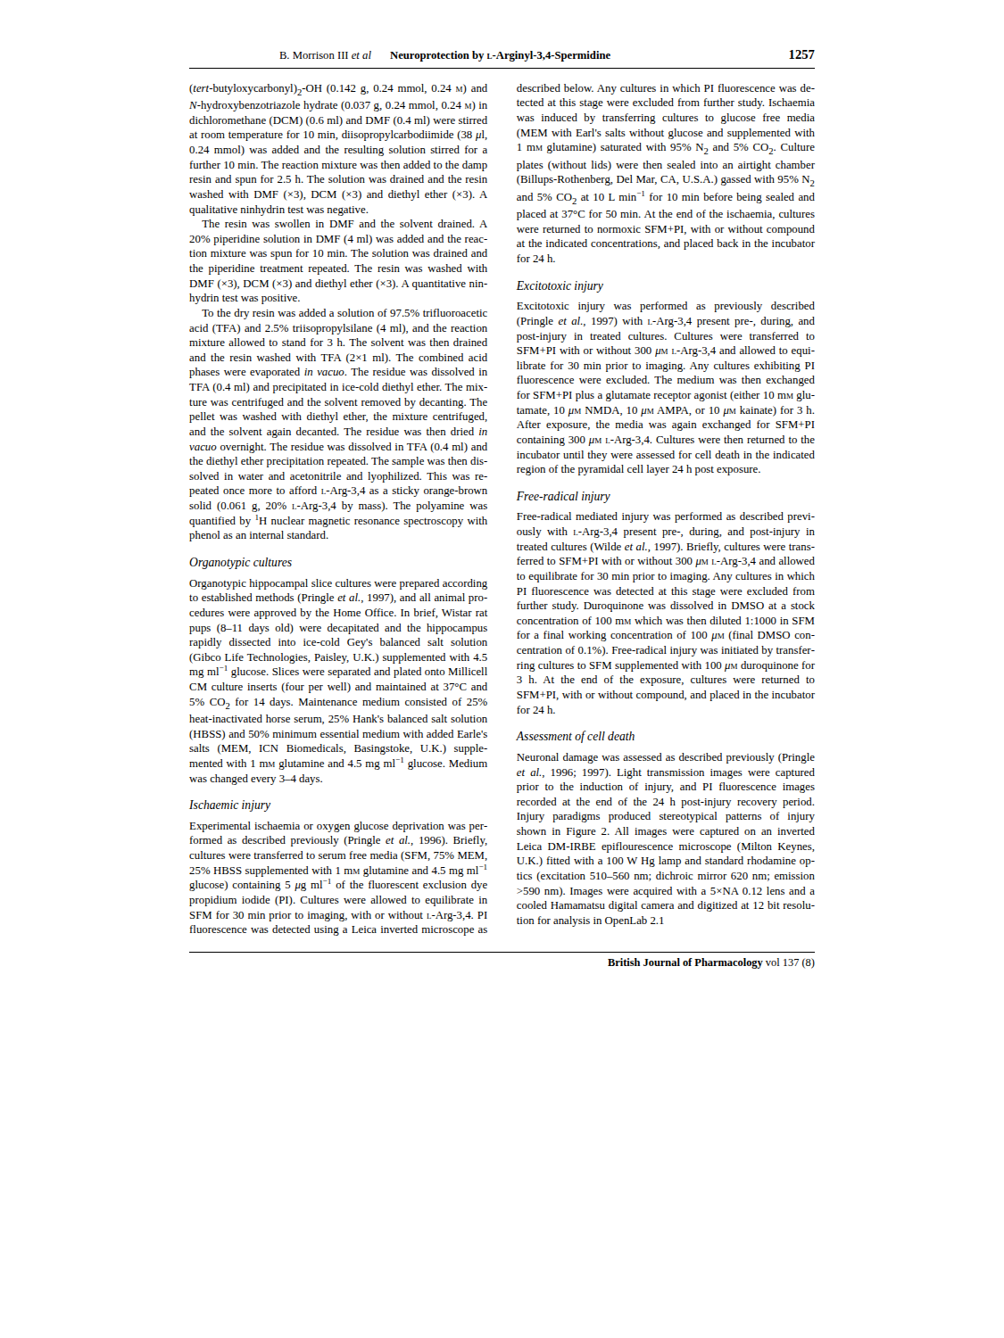B. Morrison III et al Neuroprotection by l-Arginyl-3,4-Spermidine 1257
(tert-butyloxycarbonyl)2-OH (0.142 g, 0.24 mmol, 0.24 m) and N-hydroxybenzotriazole hydrate (0.037 g, 0.24 mmol, 0.24 m) in dichloromethane (DCM) (0.6 ml) and DMF (0.4 ml) were stirred at room temperature for 10 min, diisopropylcarbodiimide (38 μl, 0.24 mmol) was added and the resulting solution stirred for a further 10 min. The reaction mixture was then added to the damp resin and spun for 2.5 h. The solution was drained and the resin washed with DMF (×3), DCM (×3) and diethyl ether (×3). A qualitative ninhydrin test was negative.
The resin was swollen in DMF and the solvent drained. A 20% piperidine solution in DMF (4 ml) was added and the reaction mixture was spun for 10 min. The solution was drained and the piperidine treatment repeated. The resin was washed with DMF (×3), DCM (×3) and diethyl ether (×3). A quantitative ninhydrin test was positive.
To the dry resin was added a solution of 97.5% trifluoroacetic acid (TFA) and 2.5% triisopropylsilane (4 ml), and the reaction mixture allowed to stand for 3 h. The solvent was then drained and the resin washed with TFA (2×1 ml). The combined acid phases were evaporated in vacuo. The residue was dissolved in TFA (0.4 ml) and precipitated in ice-cold diethyl ether. The mixture was centrifuged and the solvent removed by decanting. The pellet was washed with diethyl ether, the mixture centrifuged, and the solvent again decanted. The residue was then dried in vacuo overnight. The residue was dissolved in TFA (0.4 ml) and the diethyl ether precipitation repeated. The sample was then dissolved in water and acetonitrile and lyophilized. This was repeated once more to afford l-Arg-3,4 as a sticky orange-brown solid (0.061 g, 20% l-Arg-3,4 by mass). The polyamine was quantified by 1H nuclear magnetic resonance spectroscopy with phenol as an internal standard.
Organotypic cultures
Organotypic hippocampal slice cultures were prepared according to established methods (Pringle et al., 1997), and all animal procedures were approved by the Home Office. In brief, Wistar rat pups (8–11 days old) were decapitated and the hippocampus rapidly dissected into ice-cold Gey's balanced salt solution (Gibco Life Technologies, Paisley, U.K.) supplemented with 4.5 mg ml−1 glucose. Slices were separated and plated onto Millicell CM culture inserts (four per well) and maintained at 37°C and 5% CO2 for 14 days. Maintenance medium consisted of 25% heat-inactivated horse serum, 25% Hank's balanced salt solution (HBSS) and 50% minimum essential medium with added Earle's salts (MEM, ICN Biomedicals, Basingstoke, U.K.) supplemented with 1 mm glutamine and 4.5 mg ml−1 glucose. Medium was changed every 3–4 days.
Ischaemic injury
Experimental ischaemia or oxygen glucose deprivation was performed as described previously (Pringle et al., 1996). Briefly, cultures were transferred to serum free media (SFM, 75% MEM, 25% HBSS supplemented with 1 mm glutamine and 4.5 mg ml−1 glucose) containing 5 μg ml−1 of the fluorescent exclusion dye propidium iodide (PI). Cultures were allowed to equilibrate in SFM for 30 min prior to imaging, with or without l-Arg-3,4. PI fluorescence was detected using a Leica inverted microscope as described below. Any cultures in which PI fluorescence was detected at this stage were excluded from further study. Ischaemia was induced by transferring cultures to glucose free media (MEM with Earl's salts without glucose and supplemented with 1 mm glutamine) saturated with 95% N2 and 5% CO2. Culture plates (without lids) were then sealed into an airtight chamber (Billups-Rothenberg, Del Mar, CA, U.S.A.) gassed with 95% N2 and 5% CO2 at 10 L min−1 for 10 min before being sealed and placed at 37°C for 50 min. At the end of the ischaemia, cultures were returned to normoxic SFM+PI, with or without compound at the indicated concentrations, and placed back in the incubator for 24 h.
Excitotoxic injury
Excitotoxic injury was performed as previously described (Pringle et al., 1997) with l-Arg-3,4 present pre-, during, and post-injury in treated cultures. Cultures were transferred to SFM+PI with or without 300 μm l-Arg-3,4 and allowed to equilibrate for 30 min prior to imaging. Any cultures exhibiting PI fluorescence were excluded. The medium was then exchanged for SFM+PI plus a glutamate receptor agonist (either 10 mm glutamate, 10 μm NMDA, 10 μm AMPA, or 10 μm kainate) for 3 h. After exposure, the media was again exchanged for SFM+PI containing 300 μm l-Arg-3,4. Cultures were then returned to the incubator until they were assessed for cell death in the indicated region of the pyramidal cell layer 24 h post exposure.
Free-radical injury
Free-radical mediated injury was performed as described previously with l-Arg-3,4 present pre-, during, and post-injury in treated cultures (Wilde et al., 1997). Briefly, cultures were transferred to SFM+PI with or without 300 μm l-Arg-3,4 and allowed to equilibrate for 30 min prior to imaging. Any cultures in which PI fluorescence was detected at this stage were excluded from further study. Duroquinone was dissolved in DMSO at a stock concentration of 100 mm which was then diluted 1:1000 in SFM for a final working concentration of 100 μm (final DMSO concentration of 0.1%). Free-radical injury was initiated by transferring cultures to SFM supplemented with 100 μm duroquinone for 3 h. At the end of the exposure, cultures were returned to SFM+PI, with or without compound, and placed in the incubator for 24 h.
Assessment of cell death
Neuronal damage was assessed as described previously (Pringle et al., 1996; 1997). Light transmission images were captured prior to the induction of injury, and PI fluorescence images recorded at the end of the 24 h post-injury recovery period. Injury paradigms produced stereotypical patterns of injury shown in Figure 2. All images were captured on an inverted Leica DM-IRBE epiflourescence microscope (Milton Keynes, U.K.) fitted with a 100 W Hg lamp and standard rhodamine optics (excitation 510–560 nm; dichroic mirror 620 nm; emission >590 nm). Images were acquired with a 5×NA 0.12 lens and a cooled Hamamatsu digital camera and digitized at 12 bit resolution for analysis in OpenLab 2.1
British Journal of Pharmacology vol 137 (8)